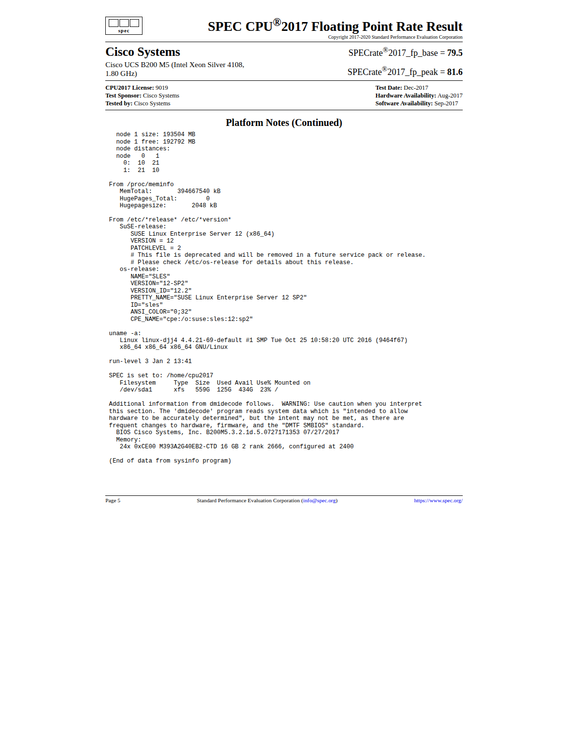spec
SPEC CPU®2017 Floating Point Rate Result
Copyright 2017-2020 Standard Performance Evaluation Corporation
Cisco Systems
Cisco UCS B200 M5 (Intel Xeon Silver 4108,
1.80 GHz)
SPECrate®2017_fp_base = 79.5
SPECrate®2017_fp_peak = 81.6
CPU2017 License: 9019
Test Sponsor: Cisco Systems
Tested by: Cisco Systems
Test Date: Dec-2017
Hardware Availability: Aug-2017
Software Availability: Sep-2017
Platform Notes (Continued)
   node 1 size: 193504 MB
   node 1 free: 192792 MB
   node distances:
   node   0   1
     0:  10  21
     1:  21  10

 From /proc/meminfo
    MemTotal:       394667540 kB
    HugePages_Total:        0
    Hugepagesize:       2048 kB

 From /etc/*release* /etc/*version*
    SuSE-release:
       SUSE Linux Enterprise Server 12 (x86_64)
       VERSION = 12
       PATCHLEVEL = 2
       # This file is deprecated and will be removed in a future service pack or release.
       # Please check /etc/os-release for details about this release.
    os-release:
       NAME="SLES"
       VERSION="12-SP2"
       VERSION_ID="12.2"
       PRETTY_NAME="SUSE Linux Enterprise Server 12 SP2"
       ID="sles"
       ANSI_COLOR="0;32"
       CPE_NAME="cpe:/o:suse:sles:12:sp2"

 uname -a:
    Linux linux-djj4 4.4.21-69-default #1 SMP Tue Oct 25 10:58:20 UTC 2016 (9464f67)
    x86_64 x86_64 x86_64 GNU/Linux

 run-level 3 Jan 2 13:41

 SPEC is set to: /home/cpu2017
    Filesystem     Type  Size  Used Avail Use% Mounted on
    /dev/sda1      xfs   559G  125G  434G  23% /

 Additional information from dmidecode follows.  WARNING: Use caution when you interpret
 this section. The 'dmidecode' program reads system data which is "intended to allow
 hardware to be accurately determined", but the intent may not be met, as there are
 frequent changes to hardware, firmware, and the "DMTF SMBIOS" standard.
   BIOS Cisco Systems, Inc. B200M5.3.2.1d.5.0727171353 07/27/2017
   Memory:
    24x 0xCE00 M393A2G40EB2-CTD 16 GB 2 rank 2666, configured at 2400

 (End of data from sysinfo program)
Page 5
Standard Performance Evaluation Corporation (info@spec.org)
https://www.spec.org/